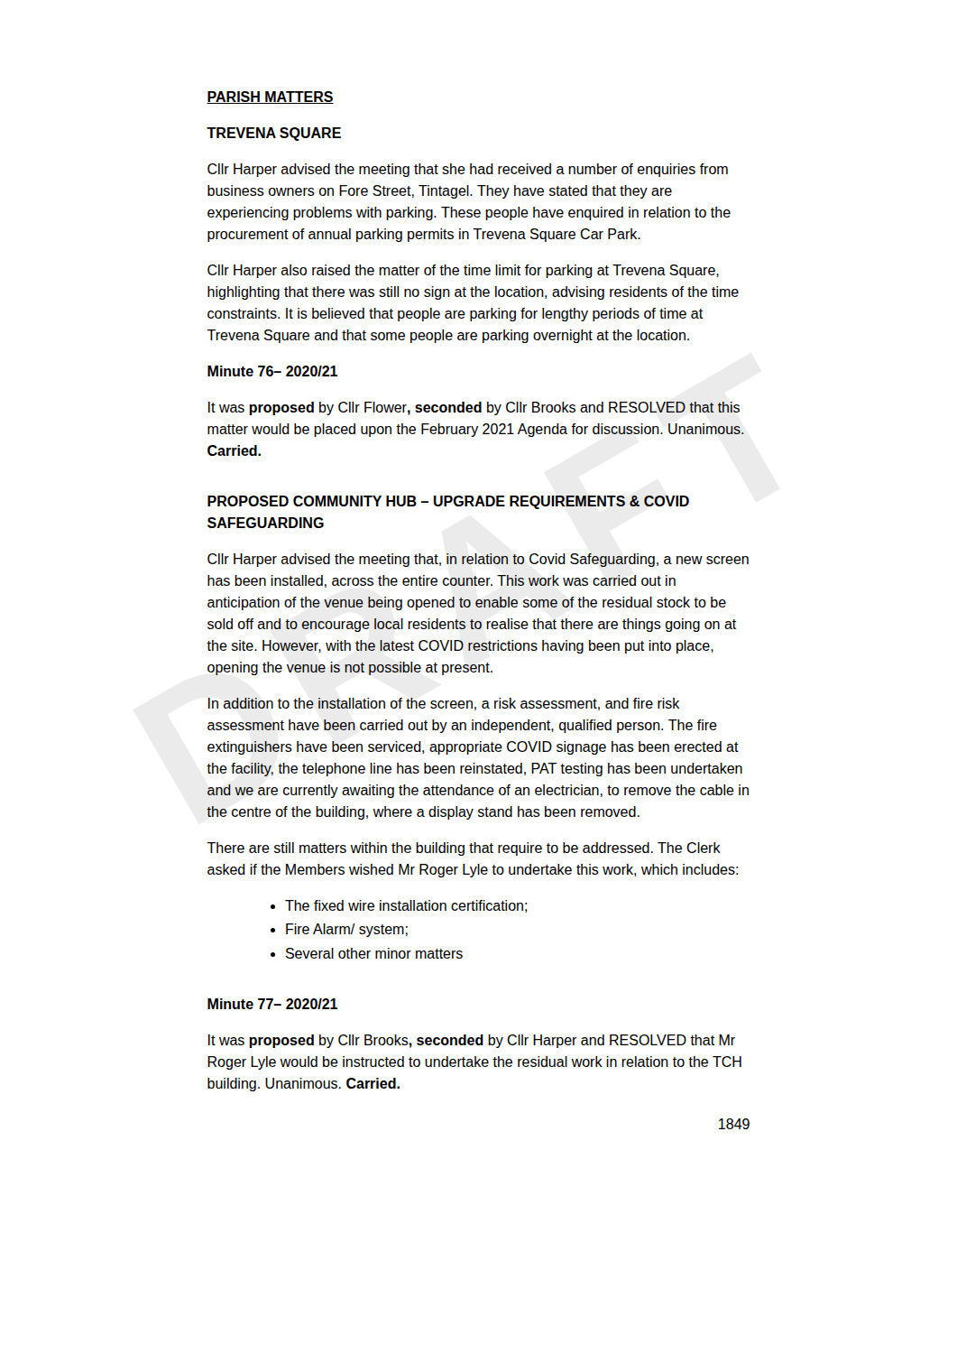DRAFT
PARISH MATTERS
TREVENA SQUARE
Cllr Harper advised the meeting that she had received a number of enquiries from business owners on Fore Street, Tintagel. They have stated that they are experiencing problems with parking. These people have enquired in relation to the procurement of annual parking permits in Trevena Square Car Park.
Cllr Harper also raised the matter of the time limit for parking at Trevena Square, highlighting that there was still no sign at the location, advising residents of the time constraints. It is believed that people are parking for lengthy periods of time at Trevena Square and that some people are parking overnight at the location.
Minute 76– 2020/21
It was proposed by Cllr Flower, seconded by Cllr Brooks and RESOLVED that this matter would be placed upon the February 2021 Agenda for discussion. Unanimous. Carried.
PROPOSED COMMUNITY HUB – UPGRADE REQUIREMENTS & COVID SAFEGUARDING
Cllr Harper advised the meeting that, in relation to Covid Safeguarding, a new screen has been installed, across the entire counter. This work was carried out in anticipation of the venue being opened to enable some of the residual stock to be sold off and to encourage local residents to realise that there are things going on at the site. However, with the latest COVID restrictions having been put into place, opening the venue is not possible at present.
In addition to the installation of the screen, a risk assessment, and fire risk assessment have been carried out by an independent, qualified person. The fire extinguishers have been serviced, appropriate COVID signage has been erected at the facility, the telephone line has been reinstated, PAT testing has been undertaken and we are currently awaiting the attendance of an electrician, to remove the cable in the centre of the building, where a display stand has been removed.
There are still matters within the building that require to be addressed. The Clerk asked if the Members wished Mr Roger Lyle to undertake this work, which includes:
The fixed wire installation certification;
Fire Alarm/ system;
Several other minor matters
Minute 77– 2020/21
It was proposed by Cllr Brooks, seconded by Cllr Harper and RESOLVED that Mr Roger Lyle would be instructed to undertake the residual work in relation to the TCH building. Unanimous. Carried.
1849